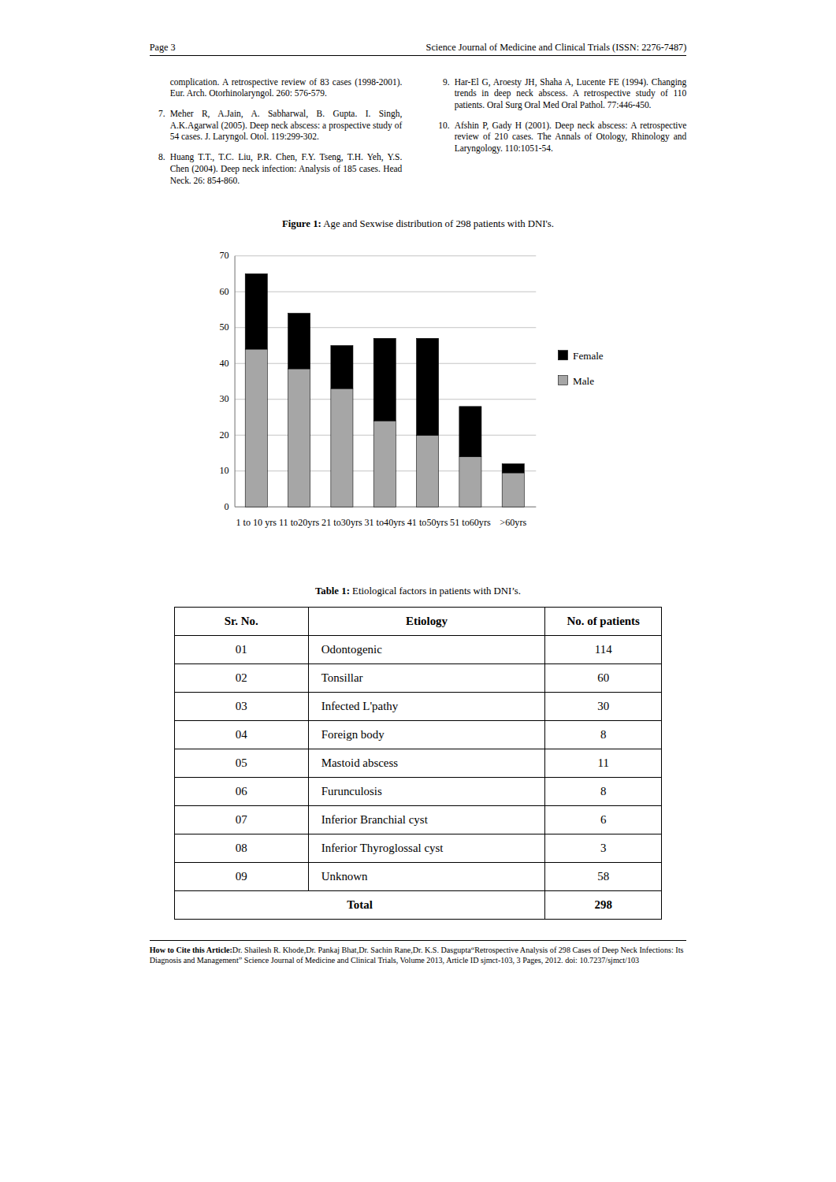Page 3
Science Journal of Medicine and Clinical Trials (ISSN: 2276-7487)
complication. A retrospective review of 83 cases (1998-2001). Eur. Arch. Otorhinolaryngol. 260: 576-579.
7. Meher R, A.Jain, A. Sabharwal, B. Gupta. I. Singh, A.K.Agarwal (2005). Deep neck abscess: a prospective study of 54 cases. J. Laryngol. Otol. 119:299-302.
8. Huang T.T., T.C. Liu, P.R. Chen, F.Y. Tseng, T.H. Yeh, Y.S. Chen (2004). Deep neck infection: Analysis of 185 cases. Head Neck. 26: 854-860.
9. Har-El G, Aroesty JH, Shaha A, Lucente FE (1994). Changing trends in deep neck abscess. A retrospective study of 110 patients. Oral Surg Oral Med Oral Pathol. 77:446-450.
10. Afshin P, Gady H (2001). Deep neck abscess: A retrospective review of 210 cases. The Annals of Otology, Rhinology and Laryngology. 110:1051-54.
Figure 1: Age and Sexwise distribution of 298 patients with DNI's.
0 10 20 30 40 50 60 70 1 to 10 yrs 11 to20yrs 21 to30yrs 31 to40yrs 41 to50yrs 51 to60yrs >60yrs Female Male
Table 1: Etiological factors in patients with DNI’s.
| Sr. No. | Etiology | No. of patients |
| --- | --- | --- |
| 01 | Odontogenic | 114 |
| 02 | Tonsillar | 60 |
| 03 | Infected L'pathy | 30 |
| 04 | Foreign body | 8 |
| 05 | Mastoid abscess | 11 |
| 06 | Furunculosis | 8 |
| 07 | Inferior Branchial cyst | 6 |
| 08 | Inferior Thyroglossal cyst | 3 |
| 09 | Unknown | 58 |
| Total | 298 |
How to Cite this Article: Dr. Shailesh R. Khode,Dr. Pankaj Bhat,Dr. Sachin Rane,Dr. K.S. Dasgupta“Retrospective Analysis of 298 Cases of Deep Neck Infections: Its Diagnosis and Management” Science Journal of Medicine and Clinical Trials, Volume 2013, Article ID sjmct-103, 3 Pages, 2012. doi: 10.7237/sjmct/103